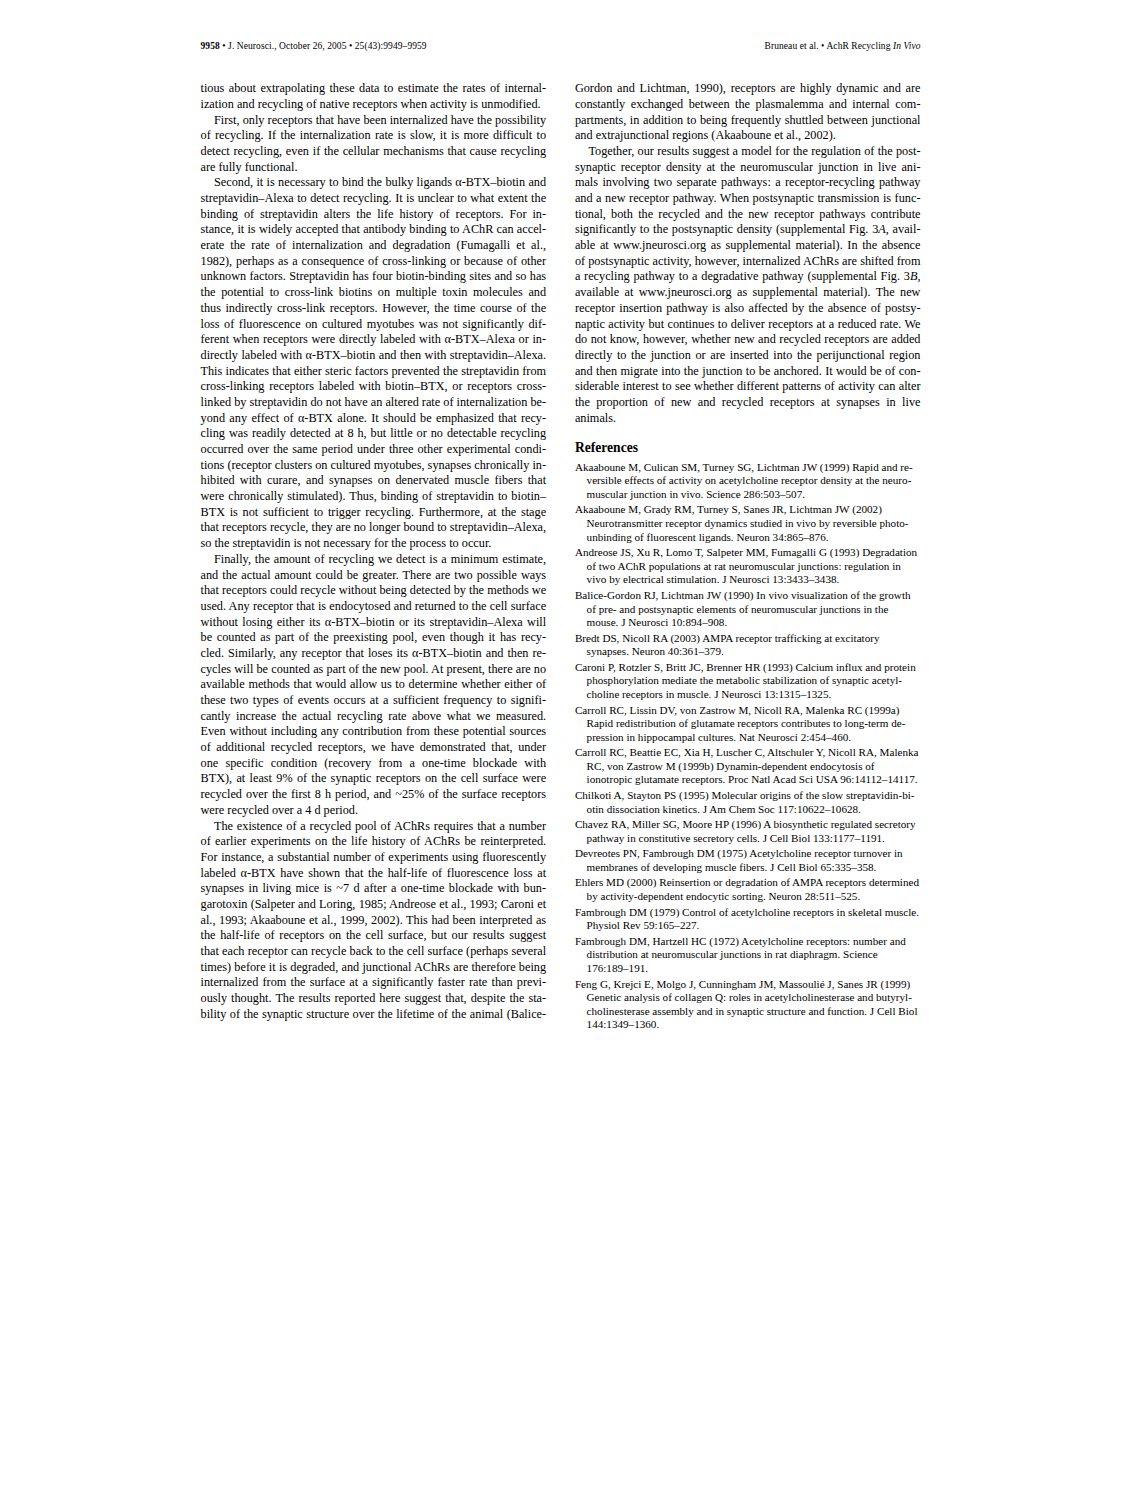9958 • J. Neurosci., October 26, 2005 • 25(43):9949–9959
Bruneau et al. • AchR Recycling In Vivo
tious about extrapolating these data to estimate the rates of internalization and recycling of native receptors when activity is unmodified.
First, only receptors that have been internalized have the possibility of recycling. If the internalization rate is slow, it is more difficult to detect recycling, even if the cellular mechanisms that cause recycling are fully functional.
Second, it is necessary to bind the bulky ligands α-BTX–biotin and streptavidin–Alexa to detect recycling. It is unclear to what extent the binding of streptavidin alters the life history of receptors. For instance, it is widely accepted that antibody binding to AChR can accelerate the rate of internalization and degradation (Fumagalli et al., 1982), perhaps as a consequence of cross-linking or because of other unknown factors. Streptavidin has four biotin-binding sites and so has the potential to cross-link biotins on multiple toxin molecules and thus indirectly cross-link receptors. However, the time course of the loss of fluorescence on cultured myotubes was not significantly different when receptors were directly labeled with α-BTX–Alexa or indirectly labeled with α-BTX–biotin and then with streptavidin–Alexa. This indicates that either steric factors prevented the streptavidin from cross-linking receptors labeled with biotin–BTX, or receptors cross-linked by streptavidin do not have an altered rate of internalization beyond any effect of α-BTX alone. It should be emphasized that recycling was readily detected at 8 h, but little or no detectable recycling occurred over the same period under three other experimental conditions (receptor clusters on cultured myotubes, synapses chronically inhibited with curare, and synapses on denervated muscle fibers that were chronically stimulated). Thus, binding of streptavidin to biotin–BTX is not sufficient to trigger recycling. Furthermore, at the stage that receptors recycle, they are no longer bound to streptavidin–Alexa, so the streptavidin is not necessary for the process to occur.
Finally, the amount of recycling we detect is a minimum estimate, and the actual amount could be greater. There are two possible ways that receptors could recycle without being detected by the methods we used. Any receptor that is endocytosed and returned to the cell surface without losing either its α-BTX–biotin or its streptavidin–Alexa will be counted as part of the preexisting pool, even though it has recycled. Similarly, any receptor that loses its α-BTX–biotin and then recycles will be counted as part of the new pool. At present, there are no available methods that would allow us to determine whether either of these two types of events occurs at a sufficient frequency to significantly increase the actual recycling rate above what we measured. Even without including any contribution from these potential sources of additional recycled receptors, we have demonstrated that, under one specific condition (recovery from a one-time blockade with BTX), at least 9% of the synaptic receptors on the cell surface were recycled over the first 8 h period, and ~25% of the surface receptors were recycled over a 4 d period.
The existence of a recycled pool of AChRs requires that a number of earlier experiments on the life history of AChRs be reinterpreted. For instance, a substantial number of experiments using fluorescently labeled α-BTX have shown that the half-life of fluorescence loss at synapses in living mice is ~7 d after a one-time blockade with bungarotoxin (Salpeter and Loring, 1985; Andreose et al., 1993; Caroni et al., 1993; Akaaboune et al., 1999, 2002). This had been interpreted as the half-life of receptors on the cell surface, but our results suggest that each receptor can recycle back to the cell surface (perhaps several times) before it is degraded, and junctional AChRs are therefore being internalized from the surface at a significantly faster rate than previously thought. The results reported here suggest that, despite the stability of the synaptic structure over the lifetime of the animal (Balice-Gordon and Lichtman, 1990), receptors are highly dynamic and are constantly exchanged between the plasmalemma and internal compartments, in addition to being frequently shuttled between junctional and extrajunctional regions (Akaaboune et al., 2002).
Together, our results suggest a model for the regulation of the postsynaptic receptor density at the neuromuscular junction in live animals involving two separate pathways: a receptor-recycling pathway and a new receptor pathway. When postsynaptic transmission is functional, both the recycled and the new receptor pathways contribute significantly to the postsynaptic density (supplemental Fig. 3A, available at www.jneurosci.org as supplemental material). In the absence of postsynaptic activity, however, internalized AChRs are shifted from a recycling pathway to a degradative pathway (supplemental Fig. 3B, available at www.jneurosci.org as supplemental material). The new receptor insertion pathway is also affected by the absence of postsynaptic activity but continues to deliver receptors at a reduced rate. We do not know, however, whether new and recycled receptors are added directly to the junction or are inserted into the perijunctional region and then migrate into the junction to be anchored. It would be of considerable interest to see whether different patterns of activity can alter the proportion of new and recycled receptors at synapses in live animals.
References
Akaaboune M, Culican SM, Turney SG, Lichtman JW (1999) Rapid and reversible effects of activity on acetylcholine receptor density at the neuromuscular junction in vivo. Science 286:503–507.
Akaaboune M, Grady RM, Turney S, Sanes JR, Lichtman JW (2002) Neurotransmitter receptor dynamics studied in vivo by reversible photo-unbinding of fluorescent ligands. Neuron 34:865–876.
Andreose JS, Xu R, Lomo T, Salpeter MM, Fumagalli G (1993) Degradation of two AChR populations at rat neuromuscular junctions: regulation in vivo by electrical stimulation. J Neurosci 13:3433–3438.
Balice-Gordon RJ, Lichtman JW (1990) In vivo visualization of the growth of pre- and postsynaptic elements of neuromuscular junctions in the mouse. J Neurosci 10:894–908.
Bredt DS, Nicoll RA (2003) AMPA receptor trafficking at excitatory synapses. Neuron 40:361–379.
Caroni P, Rotzler S, Britt JC, Brenner HR (1993) Calcium influx and protein phosphorylation mediate the metabolic stabilization of synaptic acetylcholine receptors in muscle. J Neurosci 13:1315–1325.
Carroll RC, Lissin DV, von Zastrow M, Nicoll RA, Malenka RC (1999a) Rapid redistribution of glutamate receptors contributes to long-term depression in hippocampal cultures. Nat Neurosci 2:454–460.
Carroll RC, Beattie EC, Xia H, Luscher C, Altschuler Y, Nicoll RA, Malenka RC, von Zastrow M (1999b) Dynamin-dependent endocytosis of ionotropic glutamate receptors. Proc Natl Acad Sci USA 96:14112–14117.
Chilkoti A, Stayton PS (1995) Molecular origins of the slow streptavidin-biotin dissociation kinetics. J Am Chem Soc 117:10622–10628.
Chavez RA, Miller SG, Moore HP (1996) A biosynthetic regulated secretory pathway in constitutive secretory cells. J Cell Biol 133:1177–1191.
Devreotes PN, Fambrough DM (1975) Acetylcholine receptor turnover in membranes of developing muscle fibers. J Cell Biol 65:335–358.
Ehlers MD (2000) Reinsertion or degradation of AMPA receptors determined by activity-dependent endocytic sorting. Neuron 28:511–525.
Fambrough DM (1979) Control of acetylcholine receptors in skeletal muscle. Physiol Rev 59:165–227.
Fambrough DM, Hartzell HC (1972) Acetylcholine receptors: number and distribution at neuromuscular junctions in rat diaphragm. Science 176:189–191.
Feng G, Krejci E, Molgo J, Cunningham JM, Massoulié J, Sanes JR (1999) Genetic analysis of collagen Q: roles in acetylcholinesterase and butyrylcholinesterase assembly and in synaptic structure and function. J Cell Biol 144:1349–1360.